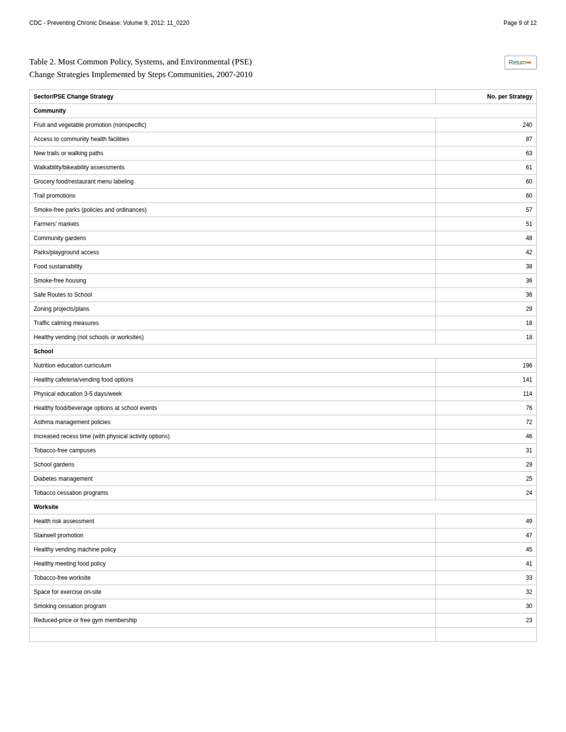CDC - Preventing Chronic Disease: Volume 9, 2012: 11_0220 Page 9 of 12
Return➥ Table 2. Most Common Policy, Systems, and Environmental (PSE)
Change Strategies Implemented by Steps Communities, 2007-2010
| Sector/PSE Change Strategy | No. per Strategy |
| --- | --- |
| Community | |
| Fruit and vegetable promotion (nonspecific) | 240 |
| Access to community health facilities | 87 |
| New trails or walking paths | 63 |
| Walkability/bikeability assessments | 61 |
| Grocery food/restaurant menu labeling | 60 |
| Trail promotions | 60 |
| Smoke-free parks (policies and ordinances) | 57 |
| Farmers’ markets | 51 |
| Community gardens | 48 |
| Parks/playground access | 42 |
| Food sustainability | 38 |
| Smoke-free housing | 36 |
| Safe Routes to School | 36 |
| Zoning projects/plans | 29 |
| Traffic calming measures | 18 |
| Healthy vending (not schools or worksites) | 18 |
| School | |
| Nutrition education curriculum | 196 |
| Healthy cafeteria/vending food options | 141 |
| Physical education 3-5 days/week | 114 |
| Healthy food/beverage options at school events | 76 |
| Asthma management policies | 72 |
| Increased recess time (with physical activity options) | 46 |
| Tobacco-free campuses | 31 |
| School gardens | 29 |
| Diabetes management | 25 |
| Tobacco cessation programs | 24 |
| Worksite | |
| Health risk assessment | 49 |
| Stairwell promotion | 47 |
| Healthy vending machine policy | 45 |
| Healthy meeting food policy | 41 |
| Tobacco-free worksite | 33 |
| Space for exercise on-site | 32 |
| Smoking cessation program | 30 |
| Reduced-price or free gym membership | 23 |